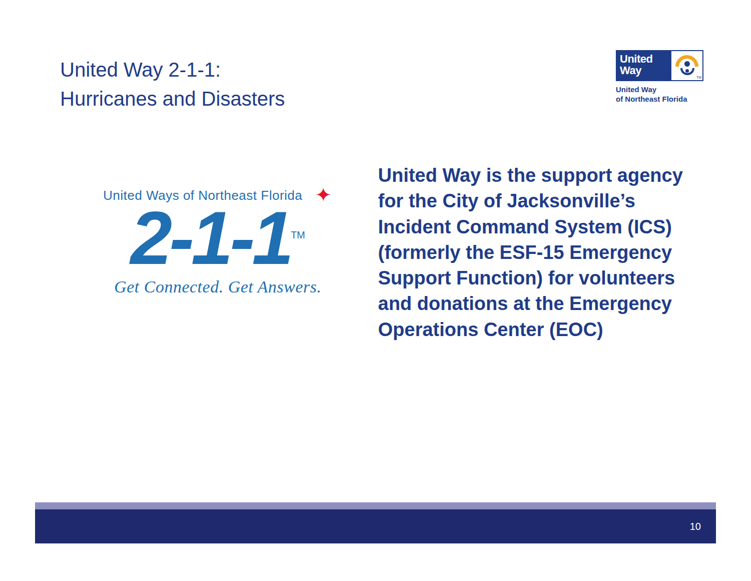United Way 2-1-1:
Hurricanes and Disasters
United
Way
TM
United Way
of Northeast Florida
United Ways of Northeast Florida ✦
2-1-1TM
Get Connected. Get Answers.
United Way is the support agency for the City of Jacksonville’s Incident Command System (ICS) (formerly the ESF-15 Emergency Support Function) for volunteers and donations at the Emergency Operations Center (EOC)
10